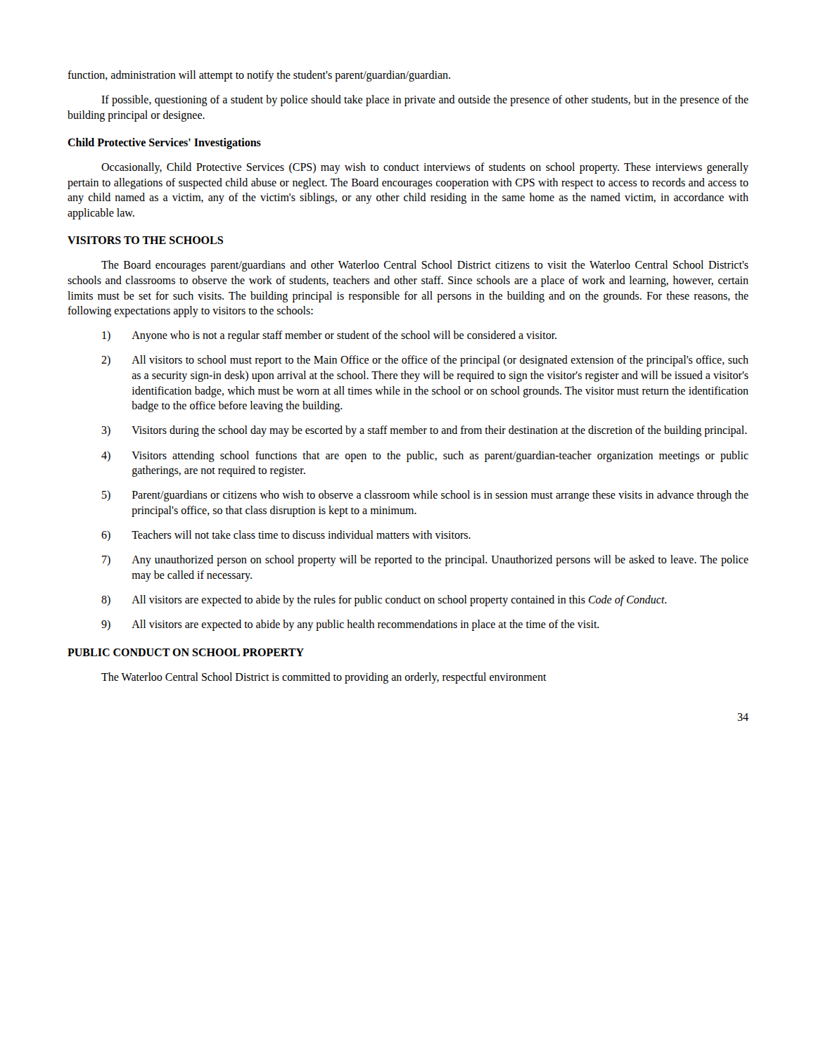function, administration will attempt to notify the student's parent/guardian/guardian.
If possible, questioning of a student by police should take place in private and outside the presence of other students, but in the presence of the building principal or designee.
Child Protective Services' Investigations
Occasionally, Child Protective Services (CPS) may wish to conduct interviews of students on school property. These interviews generally pertain to allegations of suspected child abuse or neglect. The Board encourages cooperation with CPS with respect to access to records and access to any child named as a victim, any of the victim's siblings, or any other child residing in the same home as the named victim, in accordance with applicable law.
VISITORS TO THE SCHOOLS
The Board encourages parent/guardians and other Waterloo Central School District citizens to visit the Waterloo Central School District's schools and classrooms to observe the work of students, teachers and other staff. Since schools are a place of work and learning, however, certain limits must be set for such visits. The building principal is responsible for all persons in the building and on the grounds. For these reasons, the following expectations apply to visitors to the schools:
Anyone who is not a regular staff member or student of the school will be considered a visitor.
All visitors to school must report to the Main Office or the office of the principal (or designated extension of the principal's office, such as a security sign-in desk) upon arrival at the school. There they will be required to sign the visitor's register and will be issued a visitor's identification badge, which must be worn at all times while in the school or on school grounds. The visitor must return the identification badge to the office before leaving the building.
Visitors during the school day may be escorted by a staff member to and from their destination at the discretion of the building principal.
Visitors attending school functions that are open to the public, such as parent/guardian-teacher organization meetings or public gatherings, are not required to register.
Parent/guardians or citizens who wish to observe a classroom while school is in session must arrange these visits in advance through the principal's office, so that class disruption is kept to a minimum.
Teachers will not take class time to discuss individual matters with visitors.
Any unauthorized person on school property will be reported to the principal. Unauthorized persons will be asked to leave. The police may be called if necessary.
All visitors are expected to abide by the rules for public conduct on school property contained in this Code of Conduct.
All visitors are expected to abide by any public health recommendations in place at the time of the visit.
PUBLIC CONDUCT ON SCHOOL PROPERTY
The Waterloo Central School District is committed to providing an orderly, respectful environment
34